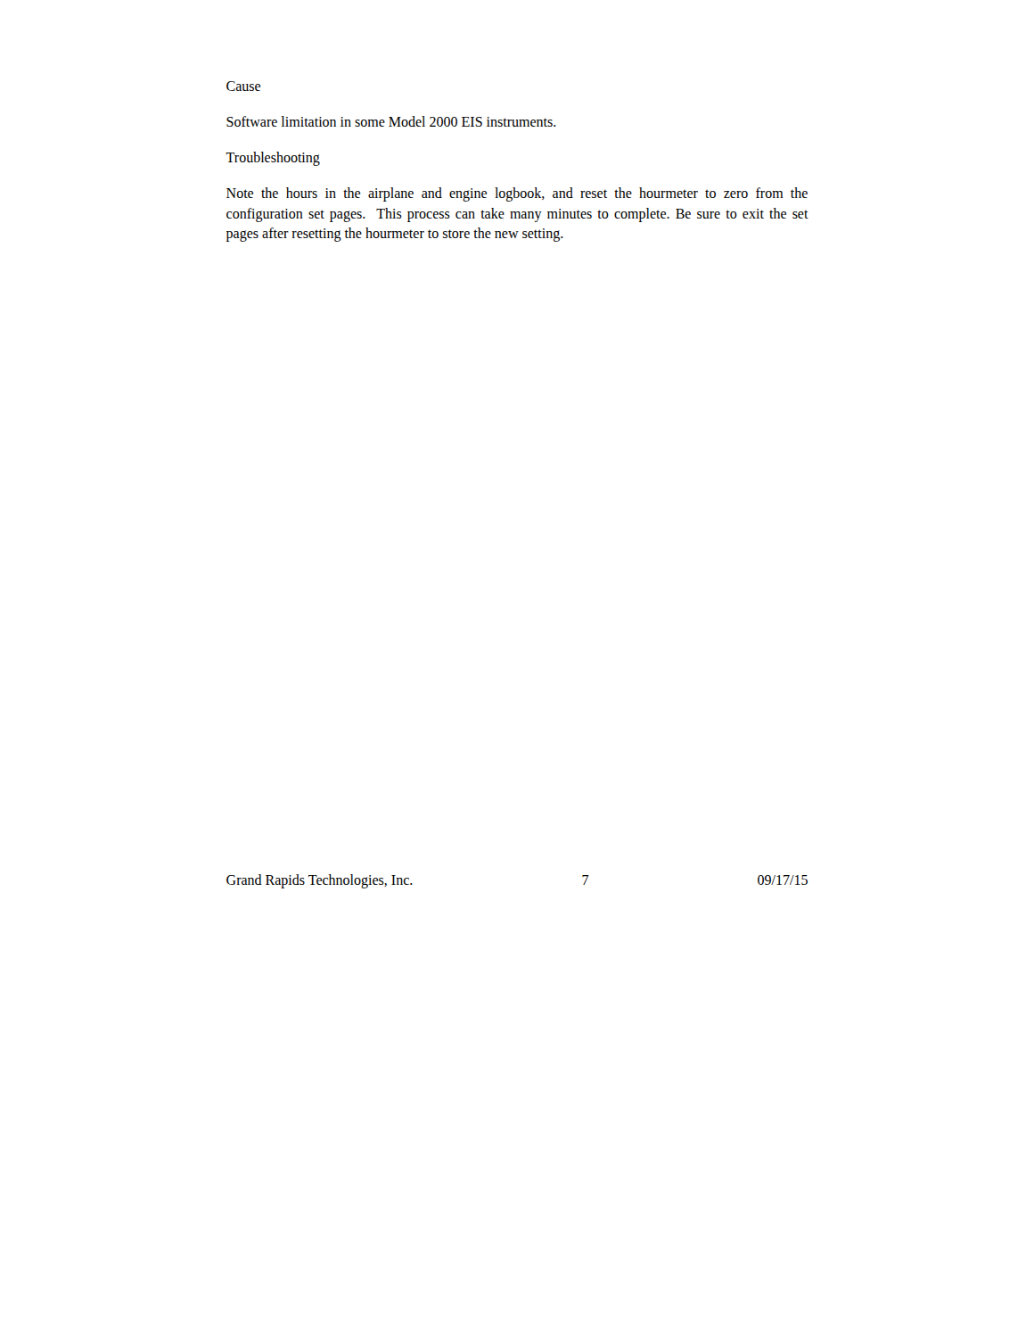Cause
Software limitation in some Model 2000 EIS instruments.
Troubleshooting
Note the hours in the airplane and engine logbook, and reset the hourmeter to zero from the configuration set pages. This process can take many minutes to complete. Be sure to exit the set pages after resetting the hourmeter to store the new setting.
Grand Rapids Technologies, Inc.
7
09/17/15